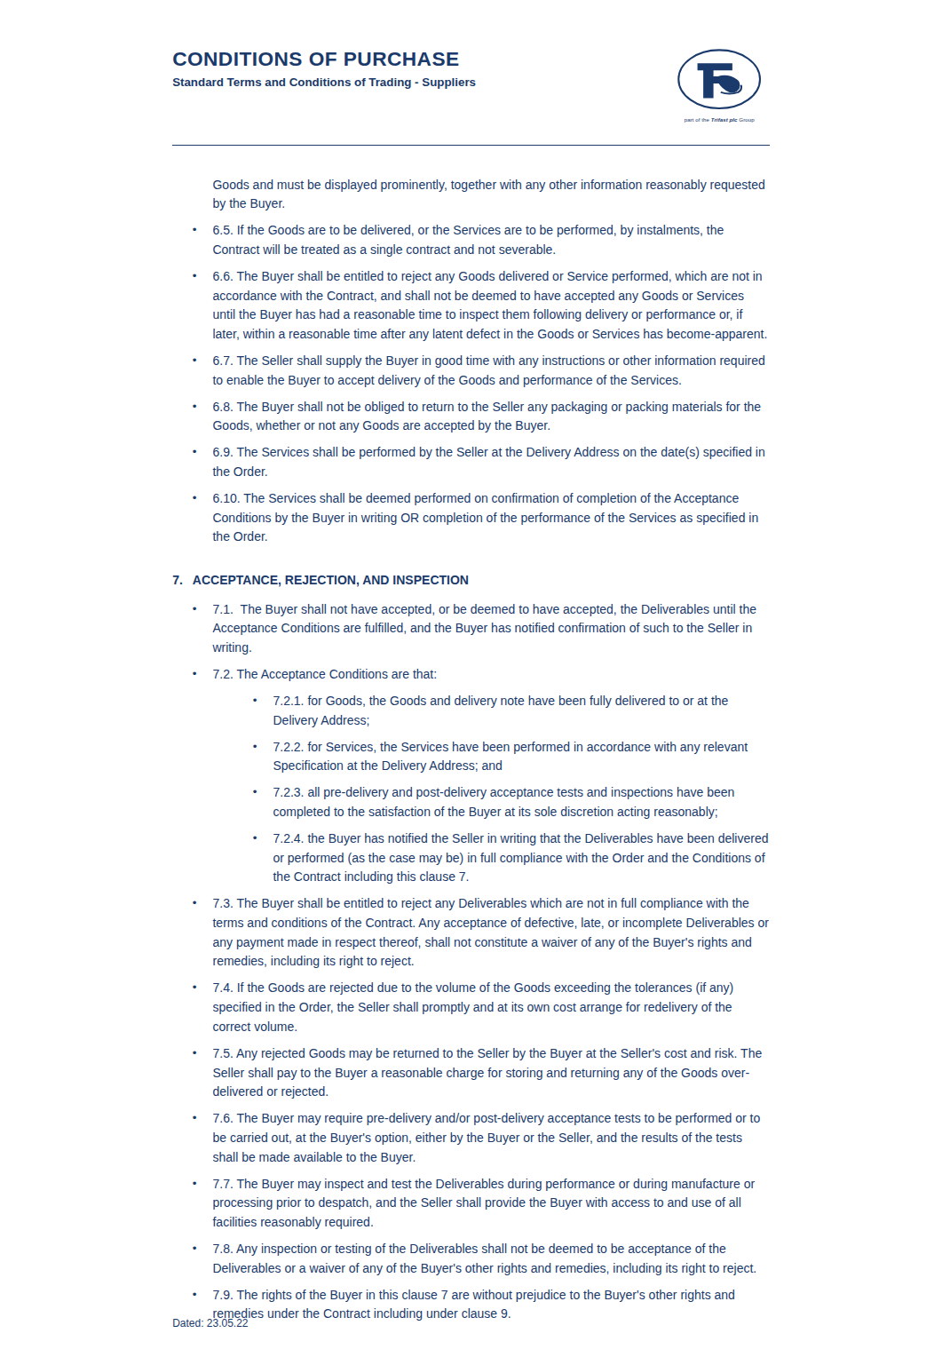Conditions of Purchase
Standard Terms and Conditions of Trading - Suppliers
part of the Trifast plc Group
Goods and must be displayed prominently, together with any other information reasonably requested by the Buyer.
6.5. If the Goods are to be delivered, or the Services are to be performed, by instalments, the Contract will be treated as a single contract and not severable.
6.6. The Buyer shall be entitled to reject any Goods delivered or Service performed, which are not in accordance with the Contract, and shall not be deemed to have accepted any Goods or Services until the Buyer has had a reasonable time to inspect them following delivery or performance or, if later, within a reasonable time after any latent defect in the Goods or Services has become-apparent.
6.7. The Seller shall supply the Buyer in good time with any instructions or other information required to enable the Buyer to accept delivery of the Goods and performance of the Services.
6.8. The Buyer shall not be obliged to return to the Seller any packaging or packing materials for the Goods, whether or not any Goods are accepted by the Buyer.
6.9. The Services shall be performed by the Seller at the Delivery Address on the date(s) specified in the Order.
6.10. The Services shall be deemed performed on confirmation of completion of the Acceptance Conditions by the Buyer in writing OR completion of the performance of the Services as specified in the Order.
7. Acceptance, Rejection, and Inspection
7.1. The Buyer shall not have accepted, or be deemed to have accepted, the Deliverables until the Acceptance Conditions are fulfilled, and the Buyer has notified confirmation of such to the Seller in writing.
7.2. The Acceptance Conditions are that:
7.2.1. for Goods, the Goods and delivery note have been fully delivered to or at the Delivery Address;
7.2.2. for Services, the Services have been performed in accordance with any relevant Specification at the Delivery Address; and
7.2.3. all pre-delivery and post-delivery acceptance tests and inspections have been completed to the satisfaction of the Buyer at its sole discretion acting reasonably;
7.2.4. the Buyer has notified the Seller in writing that the Deliverables have been delivered or performed (as the case may be) in full compliance with the Order and the Conditions of the Contract including this clause 7.
7.3. The Buyer shall be entitled to reject any Deliverables which are not in full compliance with the terms and conditions of the Contract. Any acceptance of defective, late, or incomplete Deliverables or any payment made in respect thereof, shall not constitute a waiver of any of the Buyer's rights and remedies, including its right to reject.
7.4. If the Goods are rejected due to the volume of the Goods exceeding the tolerances (if any) specified in the Order, the Seller shall promptly and at its own cost arrange for redelivery of the correct volume.
7.5. Any rejected Goods may be returned to the Seller by the Buyer at the Seller's cost and risk. The Seller shall pay to the Buyer a reasonable charge for storing and returning any of the Goods over-delivered or rejected.
7.6. The Buyer may require pre-delivery and/or post-delivery acceptance tests to be performed or to be carried out, at the Buyer's option, either by the Buyer or the Seller, and the results of the tests shall be made available to the Buyer.
7.7. The Buyer may inspect and test the Deliverables during performance or during manufacture or processing prior to despatch, and the Seller shall provide the Buyer with access to and use of all facilities reasonably required.
7.8. Any inspection or testing of the Deliverables shall not be deemed to be acceptance of the Deliverables or a waiver of any of the Buyer's other rights and remedies, including its right to reject.
7.9. The rights of the Buyer in this clause 7 are without prejudice to the Buyer's other rights and remedies under the Contract including under clause 9.
Dated: 23.05.22